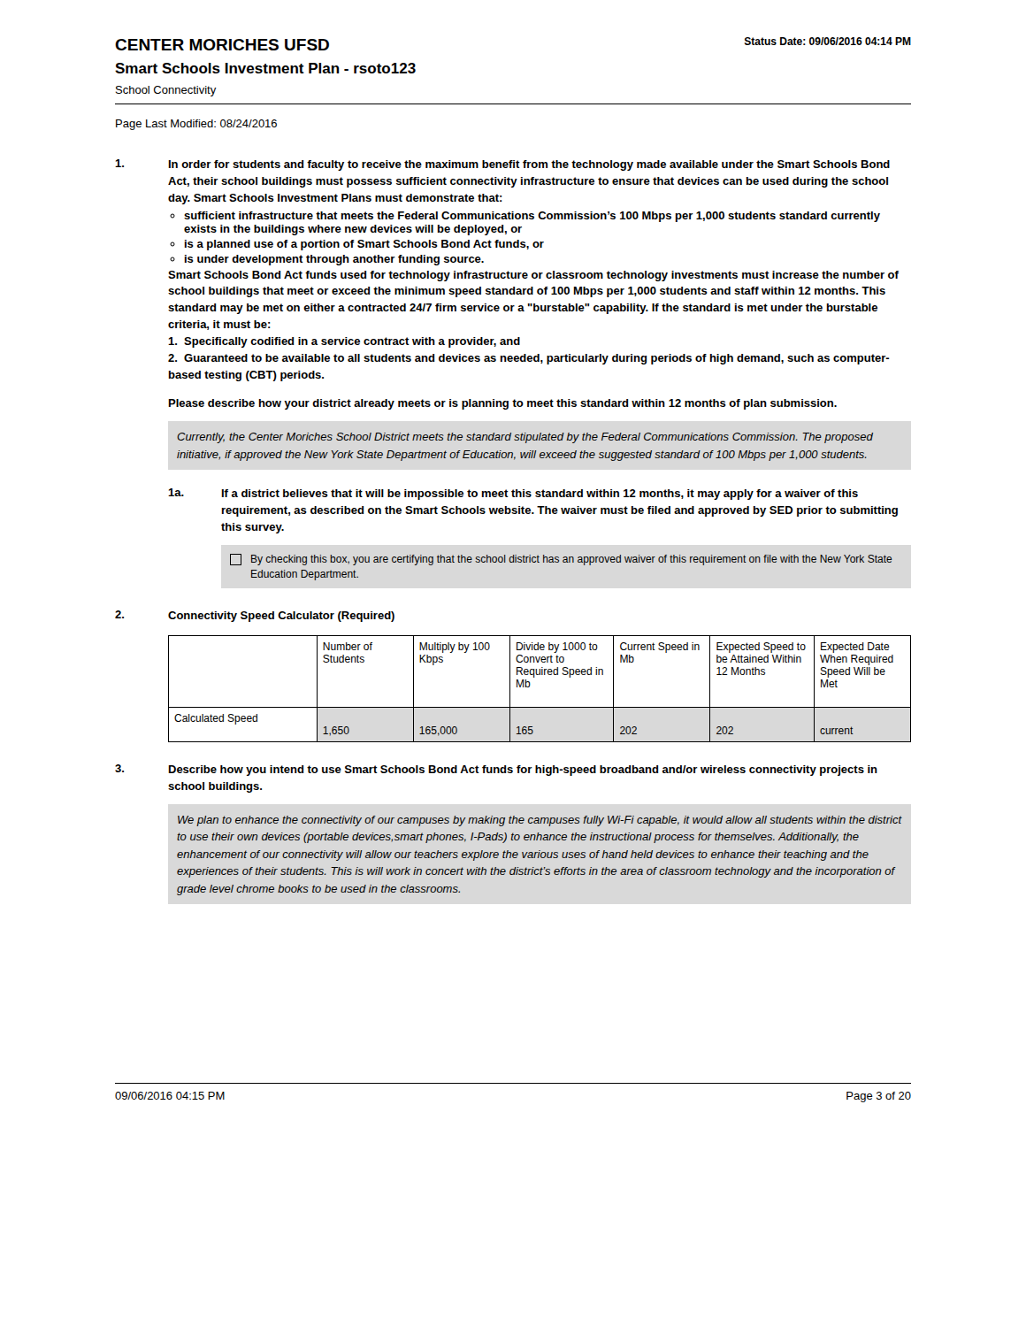Status Date: 09/06/2016 04:14 PM
CENTER MORICHES UFSD
Smart Schools Investment Plan - rsoto123
School Connectivity
Page Last Modified: 08/24/2016
1.
In order for students and faculty to receive the maximum benefit from the technology made available under the Smart Schools Bond Act, their school buildings must possess sufficient connectivity infrastructure to ensure that devices can be used during the school day. Smart Schools Investment Plans must demonstrate that:
sufficient infrastructure that meets the Federal Communications Commission’s 100 Mbps per 1,000 students standard currently exists in the buildings where new devices will be deployed, or
is a planned use of a portion of Smart Schools Bond Act funds, or
is under development through another funding source.
Smart Schools Bond Act funds used for technology infrastructure or classroom technology investments must increase the number of school buildings that meet or exceed the minimum speed standard of 100 Mbps per 1,000 students and staff within 12 months. This standard may be met on either a contracted 24/7 firm service or a "burstable" capability. If the standard is met under the burstable criteria, it must be:
1. Specifically codified in a service contract with a provider, and
2. Guaranteed to be available to all students and devices as needed, particularly during periods of high demand, such as computer-based testing (CBT) periods.
Please describe how your district already meets or is planning to meet this standard within 12 months of plan submission.
Currently, the Center Moriches School District meets the standard stipulated by the Federal Communications Commission. The proposed initiative, if approved the New York State Department of Education, will exceed the suggested standard of 100 Mbps per 1,000 students.
1a.
If a district believes that it will be impossible to meet this standard within 12 months, it may apply for a waiver of this requirement, as described on the Smart Schools website. The waiver must be filed and approved by SED prior to submitting this survey.
By checking this box, you are certifying that the school district has an approved waiver of this requirement on file with the New York State Education Department.
2.
Connectivity Speed Calculator (Required)
| | Number of Students | Multiply by 100 Kbps | Divide by 1000 to Convert to Required Speed in Mb | Current Speed in Mb | Expected Speed to be Attained Within 12 Months | Expected Date When Required Speed Will be Met |
| --- | --- | --- | --- | --- | --- | --- |
| Calculated Speed | 1,650 | 165,000 | 165 | 202 | 202 | current |
3.
Describe how you intend to use Smart Schools Bond Act funds for high-speed broadband and/or wireless connectivity projects in school buildings.
We plan to enhance the connectivity of our campuses by making the campuses fully Wi-Fi capable, it would allow all students within the district to use their own devices (portable devices,smart phones, I-Pads) to enhance the instructional process for themselves. Additionally, the enhancement of our connectivity will allow our teachers explore the various uses of hand held devices to enhance their teaching and the experiences of their students. This is will work in concert with the district’s efforts in the area of classroom technology and the incorporation of grade level chrome books to be used in the classrooms.
09/06/2016 04:15 PM Page 3 of 20